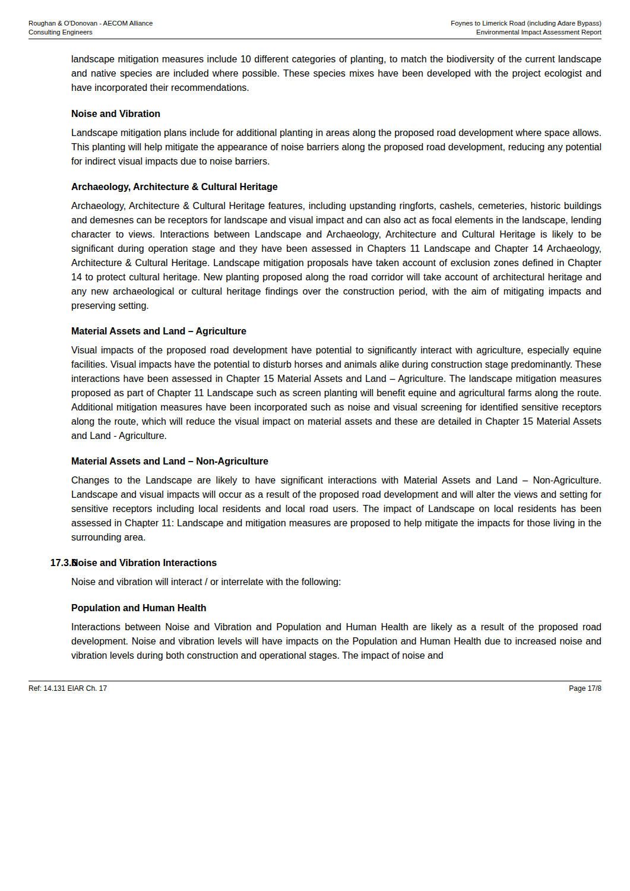Roughan & O'Donovan - AECOM Alliance
Consulting Engineers
Foynes to Limerick Road (including Adare Bypass)
Environmental Impact Assessment Report
landscape mitigation measures include 10 different categories of planting, to match the biodiversity of the current landscape and native species are included where possible. These species mixes have been developed with the project ecologist and have incorporated their recommendations.
Noise and Vibration
Landscape mitigation plans include for additional planting in areas along the proposed road development where space allows. This planting will help mitigate the appearance of noise barriers along the proposed road development, reducing any potential for indirect visual impacts due to noise barriers.
Archaeology, Architecture & Cultural Heritage
Archaeology, Architecture & Cultural Heritage features, including upstanding ringforts, cashels, cemeteries, historic buildings and demesnes can be receptors for landscape and visual impact and can also act as focal elements in the landscape, lending character to views. Interactions between Landscape and Archaeology, Architecture and Cultural Heritage is likely to be significant during operation stage and they have been assessed in Chapters 11 Landscape and Chapter 14 Archaeology, Architecture & Cultural Heritage. Landscape mitigation proposals have taken account of exclusion zones defined in Chapter 14 to protect cultural heritage. New planting proposed along the road corridor will take account of architectural heritage and any new archaeological or cultural heritage findings over the construction period, with the aim of mitigating impacts and preserving setting.
Material Assets and Land – Agriculture
Visual impacts of the proposed road development have potential to significantly interact with agriculture, especially equine facilities. Visual impacts have the potential to disturb horses and animals alike during construction stage predominantly. These interactions have been assessed in Chapter 15 Material Assets and Land – Agriculture. The landscape mitigation measures proposed as part of Chapter 11 Landscape such as screen planting will benefit equine and agricultural farms along the route. Additional mitigation measures have been incorporated such as noise and visual screening for identified sensitive receptors along the route, which will reduce the visual impact on material assets and these are detailed in Chapter 15 Material Assets and Land - Agriculture.
Material Assets and Land – Non-Agriculture
Changes to the Landscape are likely to have significant interactions with Material Assets and Land – Non-Agriculture. Landscape and visual impacts will occur as a result of the proposed road development and will alter the views and setting for sensitive receptors including local residents and local road users. The impact of Landscape on local residents has been assessed in Chapter 11: Landscape and mitigation measures are proposed to help mitigate the impacts for those living in the surrounding area.
17.3.6 Noise and Vibration Interactions
Noise and vibration will interact / or interrelate with the following:
Population and Human Health
Interactions between Noise and Vibration and Population and Human Health are likely as a result of the proposed road development. Noise and vibration levels will have impacts on the Population and Human Health due to increased noise and vibration levels during both construction and operational stages. The impact of noise and
Ref: 14.131 EIAR Ch. 17
Page 17/8